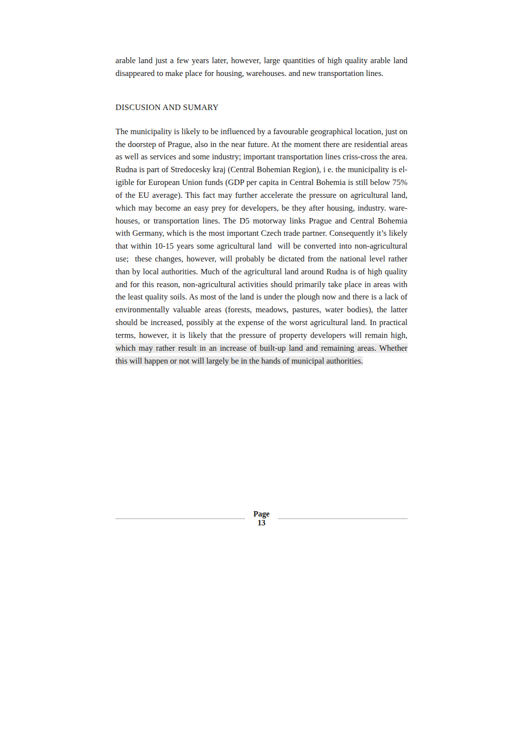arable land just a few years later, however, large quantities of high quality arable land disappeared to make place for housing, warehouses. and new transportation lines.
Discusion and Sumary
The municipality is likely to be influenced by a favourable geographical location, just on the doorstep of Prague, also in the near future. At the moment there are residential areas as well as services and some industry; important transportation lines criss-cross the area. Rudna is part of Stredocesky kraj (Central Bohemian Region), i e. the municipality is eligible for European Union funds (GDP per capita in Central Bohemia is still below 75% of the EU average). This fact may further accelerate the pressure on agricultural land, which may become an easy prey for developers, be they after housing, industry. warehouses, or transportation lines. The D5 motorway links Prague and Central Bohemia with Germany, which is the most important Czech trade partner. Consequently it’s likely that within 10-15 years some agricultural land will be converted into non-agricultural use; these changes, however, will probably be dictated from the national level rather than by local authorities. Much of the agricultural land around Rudna is of high quality and for this reason, non-agricultural activities should primarily take place in areas with the least quality soils. As most of the land is under the plough now and there is a lack of environmentally valuable areas (forests, meadows, pastures, water bodies), the latter should be increased, possibly at the expense of the worst agricultural land. In practical terms, however, it is likely that the pressure of property developers will remain high, which may rather result in an increase of built-up land and remaining areas. Whether this will happen or not will largely be in the hands of municipal authorities.
Page
13